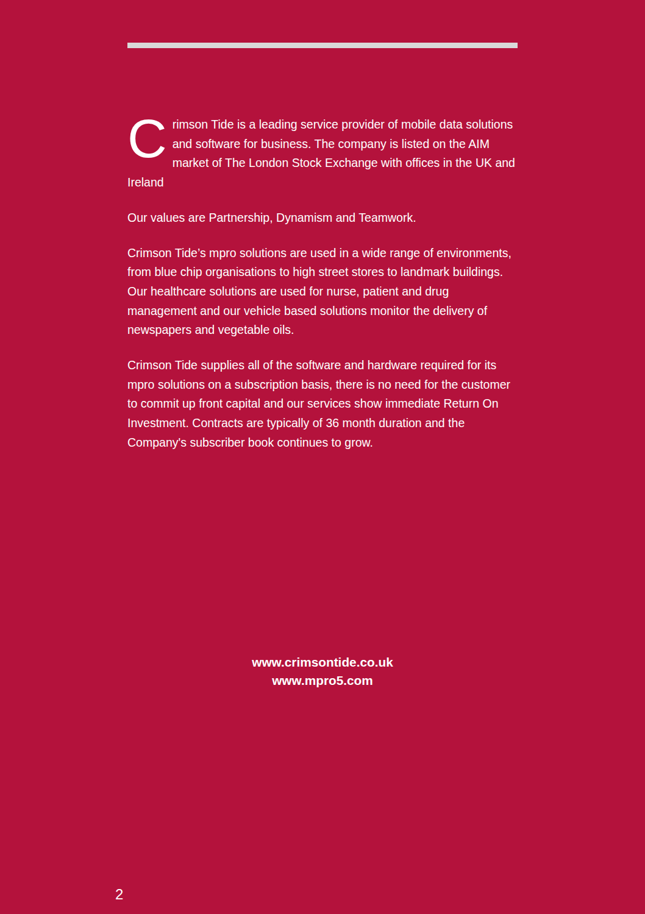Crimson Tide is a leading service provider of mobile data solutions and software for business. The company is listed on the AIM market of The London Stock Exchange with offices in the UK and Ireland
Our values are Partnership, Dynamism and Teamwork.
Crimson Tide’s mpro solutions are used in a wide range of environments, from blue chip organisations to high street stores to landmark buildings. Our healthcare solutions are used for nurse, patient and drug management and our vehicle based solutions monitor the delivery of newspapers and vegetable oils.
Crimson Tide supplies all of the software and hardware required for its mpro solutions on a subscription basis, there is no need for the customer to commit up front capital and our services show immediate Return On Investment. Contracts are typically of 36 month duration and the Company's subscriber book continues to grow.
www.crimsontide.co.uk
www.mpro5.com
2